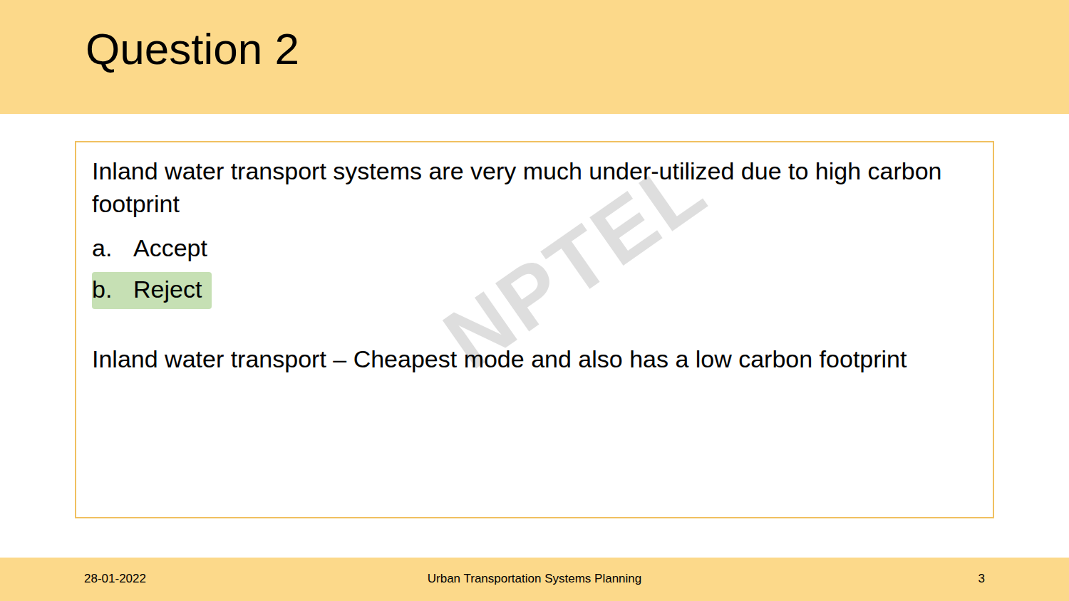Question 2
NPTEL
Inland water transport systems are very much under-utilized due to high carbon footprint
a. Accept
b. Reject
Inland water transport – Cheapest mode and also has a low carbon footprint
28-01-2022 Urban Transportation Systems Planning 3